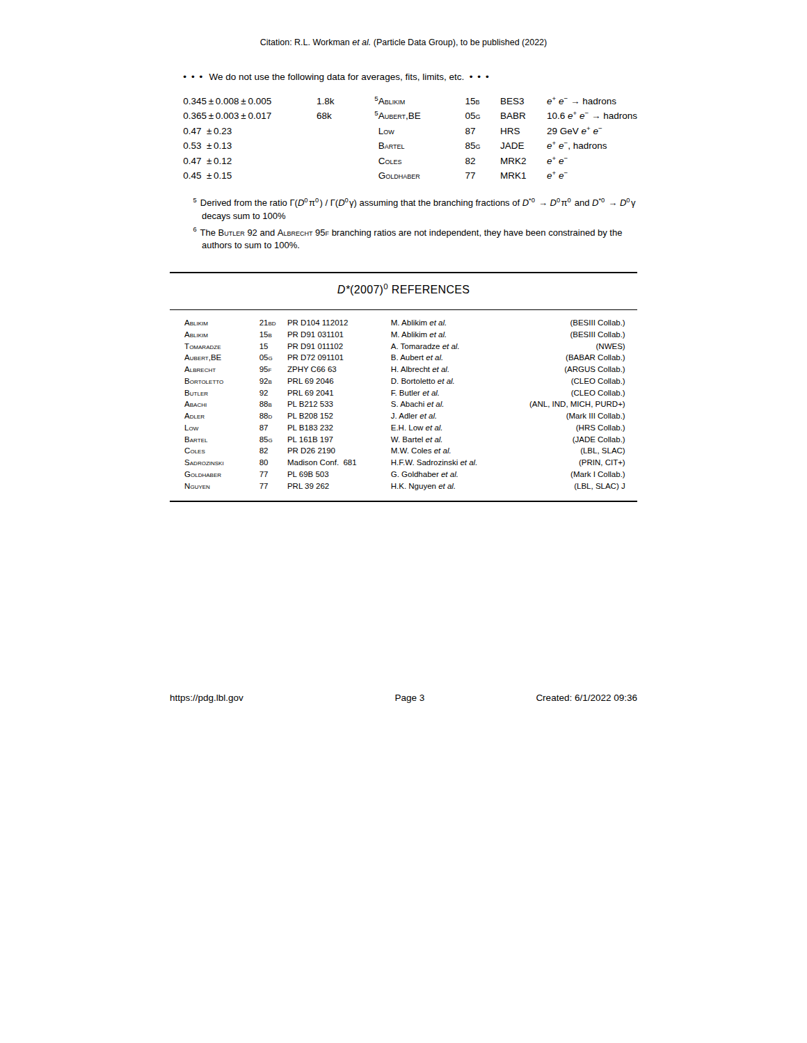Citation: R.L. Workman et al. (Particle Data Group), to be published (2022)
• • • We do not use the following data for averages, fits, limits, etc. • • •
| 0.345 ± 0.008 ± 0.005 | 1.8k | 5 | Ablikim | 15 b | BES3 | e + e − → hadrons |
| 0.365 ± 0.003 ± 0.017 | 68k | 5 | Aubert,BE | 05 g | BABR | 10.6 e + e − → hadrons |
| 0.47 ± 0.23 | | | Low | 87 | HRS | 29 GeV e + e − |
| 0.53 ± 0.13 | | | Bartel | 85 g | JADE | e + e − , hadrons |
| 0.47 ± 0.12 | | | Coles | 82 | MRK2 | e + e − |
| 0.45 ± 0.15 | | | Goldhaber | 77 | MRK1 | e + e − |
5 Derived from the ratio Γ(D0π0) / Γ(D0γ) assuming that the branching fractions of D*0 → D0π0 and D*0 → D0γ decays sum to 100%
6 The Butler 92 and Albrecht 95f branching ratios are not independent, they have been constrained by the authors to sum to 100%.
D*(2007)0 REFERENCES
| Ablikim | 21 bd | PR D104 112012 | M. Ablikim et al. | (BESIII Collab.) |
| Ablikim | 15 b | PR D91 031101 | M. Ablikim et al. | (BESIII Collab.) |
| Tomaradze | 15 | PR D91 011102 | A. Tomaradze et al. | (NWES) |
| Aubert,BE | 05 g | PR D72 091101 | B. Aubert et al. | (BABAR Collab.) |
| Albrecht | 95 f | ZPHY C66 63 | H. Albrecht et al. | (ARGUS Collab.) |
| Bortoletto | 92 b | PRL 69 2046 | D. Bortoletto et al. | (CLEO Collab.) |
| Butler | 92 | PRL 69 2041 | F. Butler et al. | (CLEO Collab.) |
| Abachi | 88 b | PL B212 533 | S. Abachi et al. | (ANL, IND, MICH, PURD+) |
| Adler | 88 d | PL B208 152 | J. Adler et al. | (Mark III Collab.) |
| Low | 87 | PL B183 232 | E.H. Low et al. | (HRS Collab.) |
| Bartel | 85 g | PL 161B 197 | W. Bartel et al. | (JADE Collab.) |
| Coles | 82 | PR D26 2190 | M.W. Coles et al. | (LBL, SLAC) |
| Sadrozinski | 80 | Madison Conf. 681 | H.F.W. Sadrozinski et al. | (PRIN, CIT+) |
| Goldhaber | 77 | PL 69B 503 | G. Goldhaber et al. | (Mark I Collab.) |
| Nguyen | 77 | PRL 39 262 | H.K. Nguyen et al. | (LBL, SLAC) J |
https://pdg.lbl.gov Page 3 Created: 6/1/2022 09:36